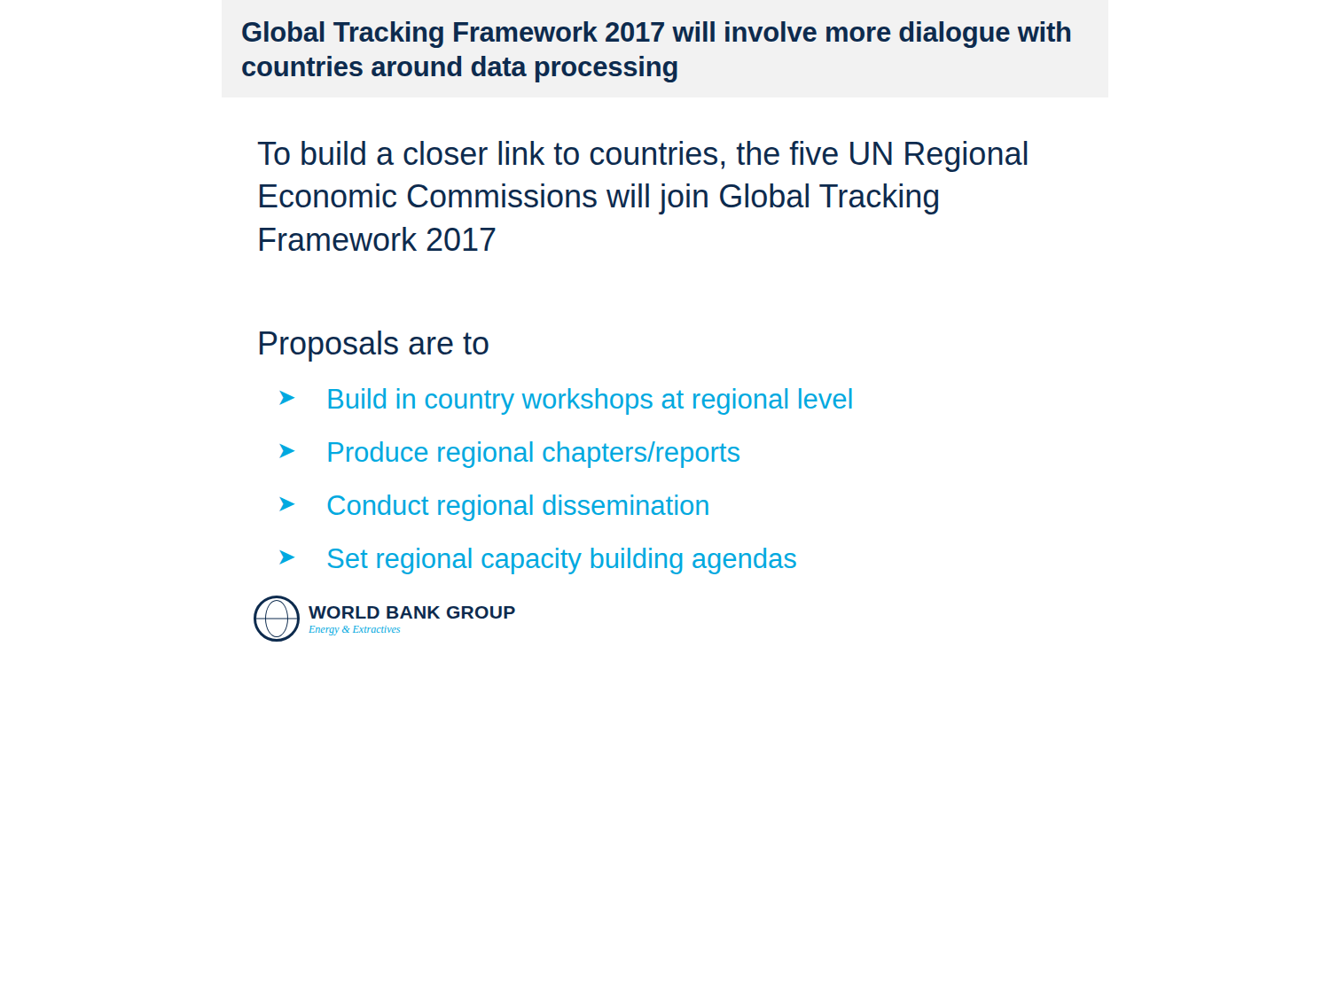Global Tracking Framework 2017 will involve more dialogue with countries around data processing
To build a closer link to countries, the five UN Regional Economic Commissions will join Global Tracking Framework 2017
Proposals are to
Build in country workshops at regional level
Produce regional chapters/reports
Conduct regional dissemination
Set regional capacity building agendas
WORLD BANK GROUP
Energy & Extractives